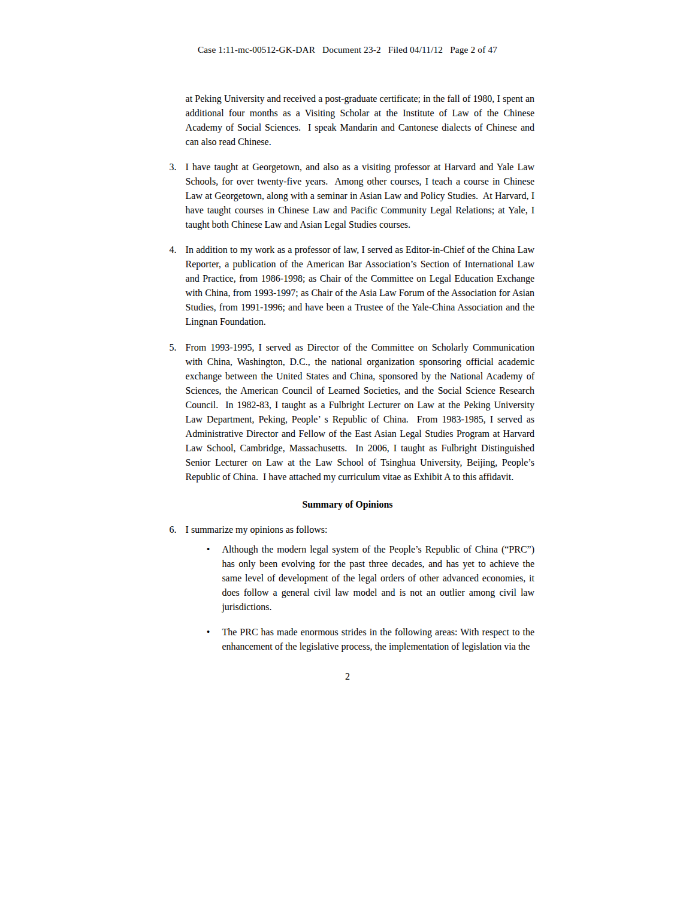Case 1:11-mc-00512-GK-DAR Document 23-2 Filed 04/11/12 Page 2 of 47
at Peking University and received a post-graduate certificate; in the fall of 1980, I spent an additional four months as a Visiting Scholar at the Institute of Law of the Chinese Academy of Social Sciences. I speak Mandarin and Cantonese dialects of Chinese and can also read Chinese.
I have taught at Georgetown, and also as a visiting professor at Harvard and Yale Law Schools, for over twenty-five years. Among other courses, I teach a course in Chinese Law at Georgetown, along with a seminar in Asian Law and Policy Studies. At Harvard, I have taught courses in Chinese Law and Pacific Community Legal Relations; at Yale, I taught both Chinese Law and Asian Legal Studies courses.
In addition to my work as a professor of law, I served as Editor-in-Chief of the China Law Reporter, a publication of the American Bar Association’s Section of International Law and Practice, from 1986-1998; as Chair of the Committee on Legal Education Exchange with China, from 1993-1997; as Chair of the Asia Law Forum of the Association for Asian Studies, from 1991-1996; and have been a Trustee of the Yale-China Association and the Lingnan Foundation.
From 1993-1995, I served as Director of the Committee on Scholarly Communication with China, Washington, D.C., the national organization sponsoring official academic exchange between the United States and China, sponsored by the National Academy of Sciences, the American Council of Learned Societies, and the Social Science Research Council. In 1982-83, I taught as a Fulbright Lecturer on Law at the Peking University Law Department, Peking, People’ s Republic of China. From 1983-1985, I served as Administrative Director and Fellow of the East Asian Legal Studies Program at Harvard Law School, Cambridge, Massachusetts. In 2006, I taught as Fulbright Distinguished Senior Lecturer on Law at the Law School of Tsinghua University, Beijing, People’s Republic of China. I have attached my curriculum vitae as Exhibit A to this affidavit.
Summary of Opinions
I summarize my opinions as follows:
Although the modern legal system of the People’s Republic of China (“PRC”) has only been evolving for the past three decades, and has yet to achieve the same level of development of the legal orders of other advanced economies, it does follow a general civil law model and is not an outlier among civil law jurisdictions.
The PRC has made enormous strides in the following areas: With respect to the enhancement of the legislative process, the implementation of legislation via the
2